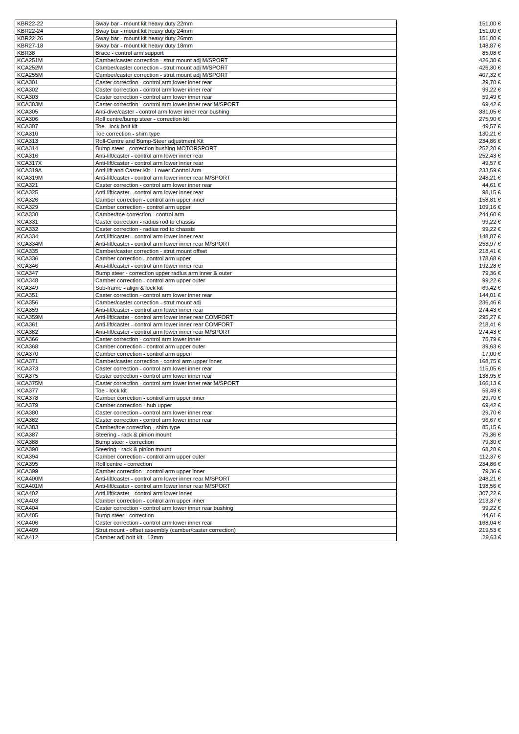| KBR22-22 | Sway bar - mount kit heavy duty 22mm | 151,00 € |
| KBR22-24 | Sway bar - mount kit heavy duty 24mm | 151,00 € |
| KBR22-26 | Sway bar - mount kit heavy duty 26mm | 151,00 € |
| KBR27-18 | Sway bar - mount kit heavy duty 18mm | 148,87 € |
| KBR38 | Brace - control arm support | 85,08 € |
| KCA251M | Camber/caster correction - strut mount adj M/SPORT | 426,30 € |
| KCA252M | Camber/caster correction - strut mount adj M/SPORT | 426,30 € |
| KCA255M | Camber/caster correction - strut mount adj M/SPORT | 407,32 € |
| KCA301 | Caster correction - control arm lower inner rear | 29,70 € |
| KCA302 | Caster correction - control arm lower inner rear | 99,22 € |
| KCA303 | Caster correction - control arm lower inner rear | 59,49 € |
| KCA303M | Caster correction - control arm lower inner rear M/SPORT | 69,42 € |
| KCA305 | Anti-dive/caster - control arm lower inner rear bushing | 331,05 € |
| KCA306 | Roll centre/bump steer - correction kit | 275,90 € |
| KCA307 | Toe - lock bolt kit | 49,57 € |
| KCA310 | Toe correction - shim type | 130,21 € |
| KCA313 | Roll-Centre and Bump-Steer adjustment Kit | 234,86 € |
| KCA314 | Bump steer - correction bushing MOTORSPORT | 252,20 € |
| KCA316 | Anti-lift/caster - control arm lower inner rear | 252,43 € |
| KCA317X | Anti-lift/caster - control arm lower inner rear | 49,57 € |
| KCA319A | Anti-lift and Caster Kit - Lower Control Arm | 233,59 € |
| KCA319M | Anti-lift/caster - control arm lower inner rear M/SPORT | 248,21 € |
| KCA321 | Caster correction - control arm lower inner rear | 44,61 € |
| KCA325 | Anti-lift/caster - control arm lower inner rear | 98,15 € |
| KCA326 | Camber correction - control arm upper inner | 158,81 € |
| KCA329 | Camber correction - control arm upper | 109,16 € |
| KCA330 | Camber/toe correction - control arm | 244,60 € |
| KCA331 | Caster correction - radius rod to chassis | 99,22 € |
| KCA332 | Caster correction - radius rod to chassis | 99,22 € |
| KCA334 | Anti-lift/caster - control arm lower inner rear | 148,87 € |
| KCA334M | Anti-lift/caster - control arm lower inner rear M/SPORT | 253,97 € |
| KCA335 | Camber/caster correction - strut mount offset | 218,41 € |
| KCA336 | Camber correction - control arm upper | 178,68 € |
| KCA346 | Anti-lift/caster - control arm lower inner rear | 192,28 € |
| KCA347 | Bump steer - correction upper radius arm inner & outer | 79,36 € |
| KCA348 | Camber correction - control arm upper outer | 99,22 € |
| KCA349 | Sub-frame - align & lock kit | 69,42 € |
| KCA351 | Caster correction - control arm lower inner rear | 144,01 € |
| KCA356 | Camber/caster correction - strut mount adj | 236,46 € |
| KCA359 | Anti-lift/caster - control arm lower inner rear | 274,43 € |
| KCA359M | Anti-lift/caster - control arm lower inner rear COMFORT | 295,27 € |
| KCA361 | Anti-lift/caster - control arm lower inner rear COMFORT | 218,41 € |
| KCA362 | Anti-lift/caster - control arm lower inner rear M/SPORT | 274,43 € |
| KCA366 | Caster correction - control arm lower inner | 75,79 € |
| KCA368 | Camber correction - control arm upper outer | 39,63 € |
| KCA370 | Camber correction - control arm upper | 17,00 € |
| KCA371 | Camber/caster correction - control arm upper inner | 168,75 € |
| KCA373 | Caster correction - control arm lower inner rear | 115,05 € |
| KCA375 | Caster correction - control arm lower inner rear | 138,95 € |
| KCA375M | Caster correction - control arm lower inner rear M/SPORT | 166,13 € |
| KCA377 | Toe - lock kit | 59,49 € |
| KCA378 | Camber correction - control arm upper inner | 29,70 € |
| KCA379 | Camber correction - hub upper | 69,42 € |
| KCA380 | Caster correction - control arm lower inner rear | 29,70 € |
| KCA382 | Caster correction - control arm lower inner rear | 96,67 € |
| KCA383 | Camber/toe correction - shim type | 85,15 € |
| KCA387 | Steering - rack & pinion mount | 79,36 € |
| KCA388 | Bump steer - correction | 79,30 € |
| KCA390 | Steering - rack & pinion mount | 68,28 € |
| KCA394 | Camber correction - control arm upper outer | 112,37 € |
| KCA395 | Roll centre - correction | 234,86 € |
| KCA399 | Camber correction - control arm upper inner | 79,36 € |
| KCA400M | Anti-lift/caster - control arm lower inner rear M/SPORT | 248,21 € |
| KCA401M | Anti-lift/caster - control arm lower inner rear M/SPORT | 198,56 € |
| KCA402 | Anti-lift/caster - control arm lower inner | 307,22 € |
| KCA403 | Camber correction - control arm upper inner | 213,37 € |
| KCA404 | Caster correction - control arm lower inner rear bushing | 99,22 € |
| KCA405 | Bump steer - correction | 44,61 € |
| KCA406 | Caster correction - control arm lower inner rear | 168,04 € |
| KCA409 | Strut mount - offset assembly (camber/caster correction) | 219,53 € |
| KCA412 | Camber adj bolt kit - 12mm | 39,63 € |